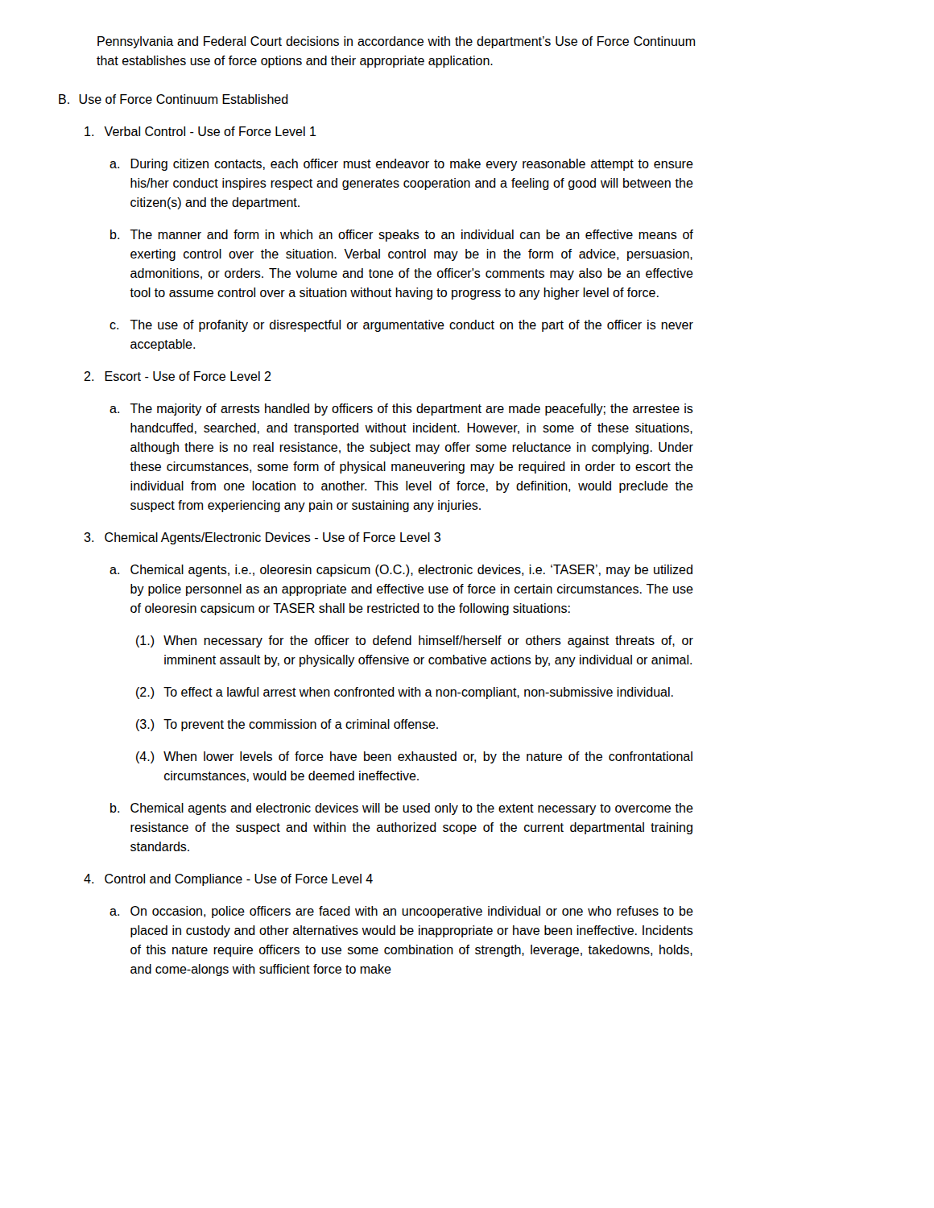Pennsylvania and Federal Court decisions in accordance with the department’s Use of Force Continuum that establishes use of force options and their appropriate application.
B. Use of Force Continuum Established
1. Verbal Control - Use of Force Level 1
a. During citizen contacts, each officer must endeavor to make every reasonable attempt to ensure his/her conduct inspires respect and generates cooperation and a feeling of good will between the citizen(s) and the department.
b. The manner and form in which an officer speaks to an individual can be an effective means of exerting control over the situation. Verbal control may be in the form of advice, persuasion, admonitions, or orders. The volume and tone of the officer's comments may also be an effective tool to assume control over a situation without having to progress to any higher level of force.
c. The use of profanity or disrespectful or argumentative conduct on the part of the officer is never acceptable.
2. Escort - Use of Force Level 2
a. The majority of arrests handled by officers of this department are made peacefully; the arrestee is handcuffed, searched, and transported without incident. However, in some of these situations, although there is no real resistance, the subject may offer some reluctance in complying. Under these circumstances, some form of physical maneuvering may be required in order to escort the individual from one location to another. This level of force, by definition, would preclude the suspect from experiencing any pain or sustaining any injuries.
3. Chemical Agents/Electronic Devices - Use of Force Level 3
a. Chemical agents, i.e., oleoresin capsicum (O.C.), electronic devices, i.e. ‘TASER’, may be utilized by police personnel as an appropriate and effective use of force in certain circumstances. The use of oleoresin capsicum or TASER shall be restricted to the following situations:
(1.) When necessary for the officer to defend himself/herself or others against threats of, or imminent assault by, or physically offensive or combative actions by, any individual or animal.
(2.) To effect a lawful arrest when confronted with a non-compliant, non-submissive individual.
(3.) To prevent the commission of a criminal offense.
(4.) When lower levels of force have been exhausted or, by the nature of the confrontational circumstances, would be deemed ineffective.
b. Chemical agents and electronic devices will be used only to the extent necessary to overcome the resistance of the suspect and within the authorized scope of the current departmental training standards.
4. Control and Compliance - Use of Force Level 4
a. On occasion, police officers are faced with an uncooperative individual or one who refuses to be placed in custody and other alternatives would be inappropriate or have been ineffective. Incidents of this nature require officers to use some combination of strength, leverage, takedowns, holds, and come-alongs with sufficient force to make